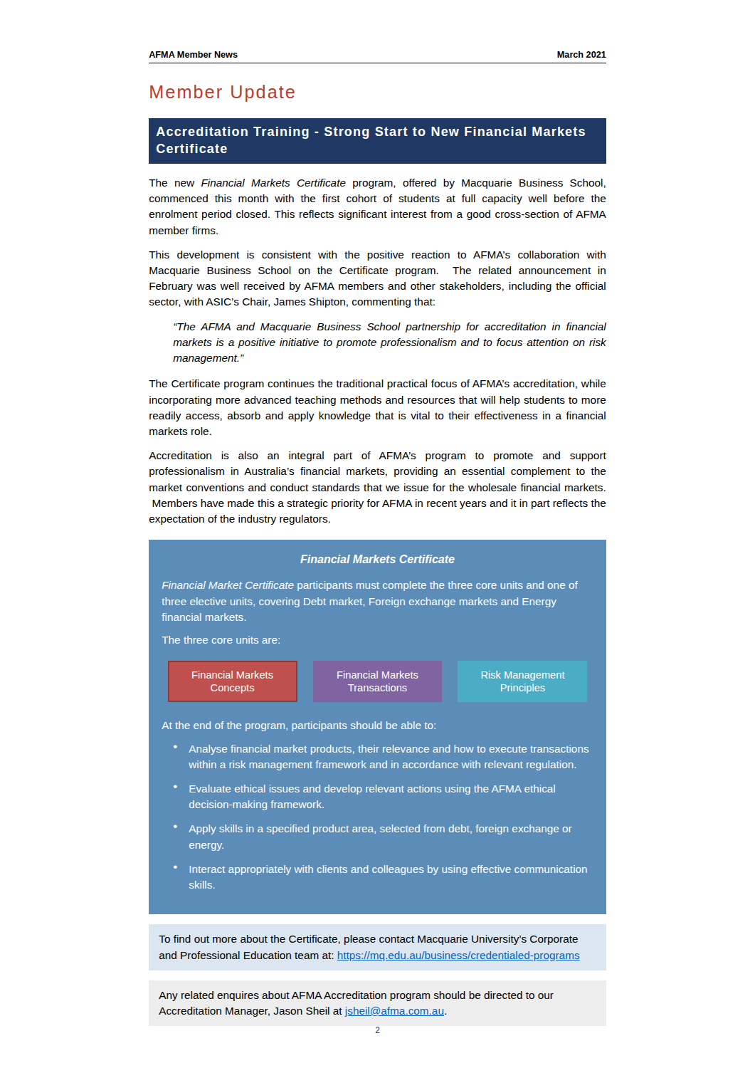AFMA Member News March 2021
Member Update
Accreditation Training - Strong Start to New Financial Markets Certificate
The new Financial Markets Certificate program, offered by Macquarie Business School, commenced this month with the first cohort of students at full capacity well before the enrolment period closed. This reflects significant interest from a good cross-section of AFMA member firms.
This development is consistent with the positive reaction to AFMA’s collaboration with Macquarie Business School on the Certificate program. The related announcement in February was well received by AFMA members and other stakeholders, including the official sector, with ASIC’s Chair, James Shipton, commenting that:
“The AFMA and Macquarie Business School partnership for accreditation in financial markets is a positive initiative to promote professionalism and to focus attention on risk management.”
The Certificate program continues the traditional practical focus of AFMA’s accreditation, while incorporating more advanced teaching methods and resources that will help students to more readily access, absorb and apply knowledge that is vital to their effectiveness in a financial markets role.
Accreditation is also an integral part of AFMA’s program to promote and support professionalism in Australia’s financial markets, providing an essential complement to the market conventions and conduct standards that we issue for the wholesale financial markets. Members have made this a strategic priority for AFMA in recent years and it in part reflects the expectation of the industry regulators.
Financial Markets Certificate
Financial Market Certificate participants must complete the three core units and one of three elective units, covering Debt market, Foreign exchange markets and Energy financial markets.
The three core units are:
Financial Markets
Concepts
Financial Markets
Transactions
Risk Management
Principles
At the end of the program, participants should be able to:
Analyse financial market products, their relevance and how to execute transactions within a risk management framework and in accordance with relevant regulation.
Evaluate ethical issues and develop relevant actions using the AFMA ethical decision-making framework.
Apply skills in a specified product area, selected from debt, foreign exchange or energy.
Interact appropriately with clients and colleagues by using effective communication skills.
To find out more about the Certificate, please contact Macquarie University’s Corporate and Professional Education team at: https://mq.edu.au/business/credentialed-programs
Any related enquires about AFMA Accreditation program should be directed to our Accreditation Manager, Jason Sheil at jsheil@afma.com.au.
2